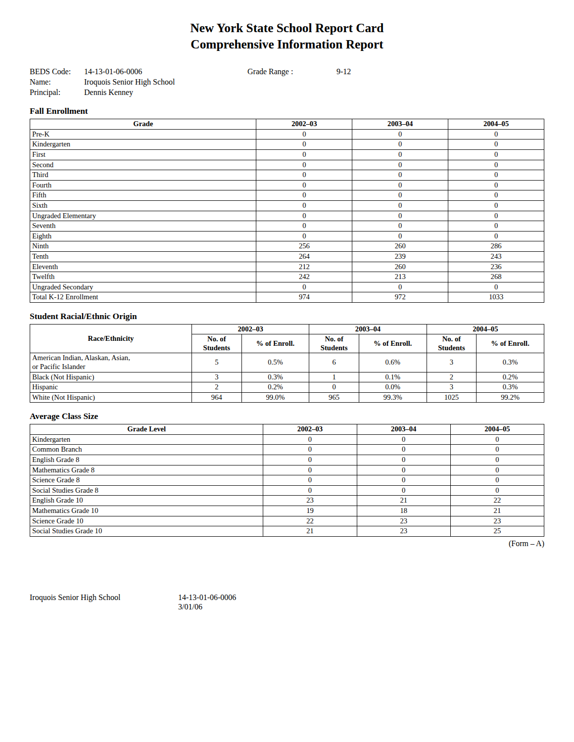New York State School Report Card
Comprehensive Information Report
| BEDS Code: | 14-13-01-06-0006 | Grade Range : | 9-12 |
| Name: | Iroquois Senior High School | | |
| Principal: | Dennis Kenney | | |
Fall Enrollment
| Grade | 2002–03 | 2003–04 | 2004–05 |
| --- | --- | --- | --- |
| Pre-K | 0 | 0 | 0 |
| Kindergarten | 0 | 0 | 0 |
| First | 0 | 0 | 0 |
| Second | 0 | 0 | 0 |
| Third | 0 | 0 | 0 |
| Fourth | 0 | 0 | 0 |
| Fifth | 0 | 0 | 0 |
| Sixth | 0 | 0 | 0 |
| Ungraded Elementary | 0 | 0 | 0 |
| Seventh | 0 | 0 | 0 |
| Eighth | 0 | 0 | 0 |
| Ninth | 256 | 260 | 286 |
| Tenth | 264 | 239 | 243 |
| Eleventh | 212 | 260 | 236 |
| Twelfth | 242 | 213 | 268 |
| Ungraded Secondary | 0 | 0 | 0 |
| Total K-12 Enrollment | 974 | 972 | 1033 |
Student Racial/Ethnic Origin
| Race/Ethnicity | 2002–03 | 2003–04 | 2004–05 |
| --- | --- | --- | --- |
| No. of Students | % of Enroll. | No. of Students | % of Enroll. | No. of Students | % of Enroll. |
| American Indian, Alaskan, Asian, or Pacific Islander | 5 | 0.5% | 6 | 0.6% | 3 | 0.3% |
| Black (Not Hispanic) | 3 | 0.3% | 1 | 0.1% | 2 | 0.2% |
| Hispanic | 2 | 0.2% | 0 | 0.0% | 3 | 0.3% |
| White (Not Hispanic) | 964 | 99.0% | 965 | 99.3% | 1025 | 99.2% |
Average Class Size
| Grade Level | 2002–03 | 2003–04 | 2004–05 |
| --- | --- | --- | --- |
| Kindergarten | 0 | 0 | 0 |
| Common Branch | 0 | 0 | 0 |
| English Grade 8 | 0 | 0 | 0 |
| Mathematics Grade 8 | 0 | 0 | 0 |
| Science Grade 8 | 0 | 0 | 0 |
| Social Studies Grade 8 | 0 | 0 | 0 |
| English Grade 10 | 23 | 21 | 22 |
| Mathematics Grade 10 | 19 | 18 | 21 |
| Science Grade 10 | 22 | 23 | 23 |
| Social Studies Grade 10 | 21 | 23 | 25 |
(Form – A)
Iroquois Senior High School 14-13-01-06-0006
3/01/06